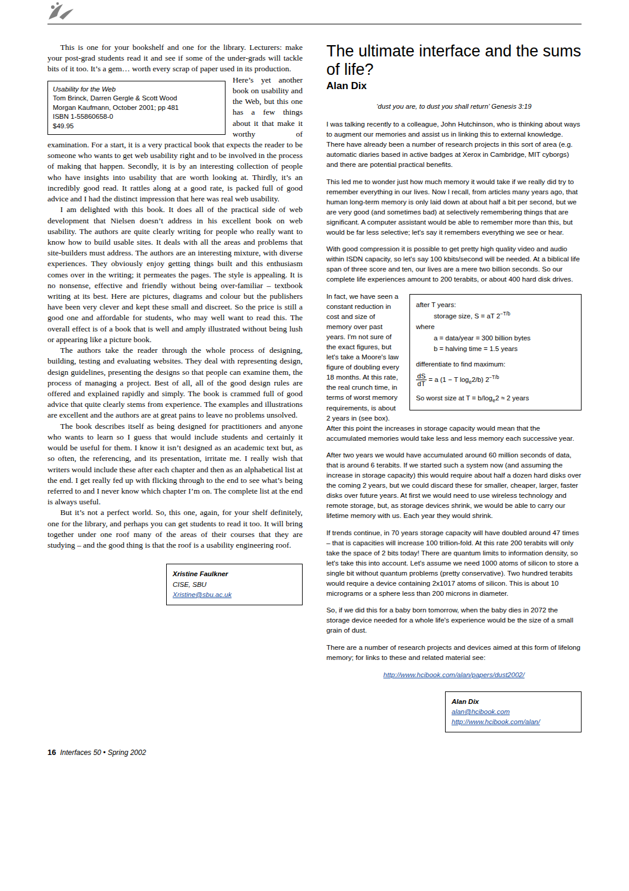This is one for your bookshelf and one for the library. Lecturers: make your post-grad students read it and see if some of the under-grads will tackle bits of it too. It’s a gem… worth every scrap of paper used in its production.
Usability for the Web
Tom Brinck, Darren Gergle & Scott Wood
Morgan Kaufmann, October 2001; pp 481
ISBN 1-55860658-0
$49.95
Here’s yet another book on usability and the Web, but this one has a few things about it that make it worthy of examination. For a start, it is a very practical book that expects the reader to be someone who wants to get web usability right and to be involved in the process of making that happen. Secondly, it is by an interesting collection of people who have insights into usability that are worth looking at. Thirdly, it’s an incredibly good read. It rattles along at a good rate, is packed full of good advice and I had the distinct impression that here was real web usability.
I am delighted with this book. It does all of the practical side of web development that Nielsen doesn’t address in his excellent book on web usability. The authors are quite clearly writing for people who really want to know how to build usable sites. It deals with all the areas and problems that site-builders must address. The authors are an interesting mixture, with diverse experiences. They obviously enjoy getting things built and this enthusiasm comes over in the writing; it permeates the pages. The style is appealing. It is no nonsense, effective and friendly without being over-familiar – textbook writing at its best. Here are pictures, diagrams and colour but the publishers have been very clever and kept these small and discreet. So the price is still a good one and affordable for students, who may well want to read this. The overall effect is of a book that is well and amply illustrated without being lush or appearing like a picture book.
The authors take the reader through the whole process of designing, building, testing and evaluating websites. They deal with representing design, design guidelines, presenting the designs so that people can examine them, the process of managing a project. Best of all, all of the good design rules are offered and explained rapidly and simply. The book is crammed full of good advice that quite clearly stems from experience. The examples and illustrations are excellent and the authors are at great pains to leave no problems unsolved.
The book describes itself as being designed for practitioners and anyone who wants to learn so I guess that would include students and certainly it would be useful for them. I know it isn’t designed as an academic text but, as so often, the referencing, and its presentation, irritate me. I really wish that writers would include these after each chapter and then as an alphabetical list at the end. I get really fed up with flicking through to the end to see what’s being referred to and I never know which chapter I’m on. The complete list at the end is always useful.
But it’s not a perfect world. So, this one, again, for your shelf definitely, one for the library, and perhaps you can get students to read it too. It will bring together under one roof many of the areas of their courses that they are studying – and the good thing is that the roof is a usability engineering roof.
Xristine Faulkner
CISE, SBU
Xristine@sbu.ac.uk
The ultimate interface and the sums of life?
Alan Dix
‘dust you are, to dust you shall return’ Genesis 3:19
I was talking recently to a colleague, John Hutchinson, who is thinking about ways to augment our memories and assist us in linking this to external knowledge. There have already been a number of research projects in this sort of area (e.g. automatic diaries based in active badges at Xerox in Cambridge, MIT cyborgs) and there are potential practical benefits.
This led me to wonder just how much memory it would take if we really did try to remember everything in our lives. Now I recall, from articles many years ago, that human long-term memory is only laid down at about half a bit per second, but we are very good (and sometimes bad) at selectively remembering things that are significant. A computer assistant would be able to remember more than this, but would be far less selective; let's say it remembers everything we see or hear.
With good compression it is possible to get pretty high quality video and audio within ISDN capacity, so let's say 100 kbits/second will be needed. At a biblical life span of three score and ten, our lives are a mere two billion seconds. So our complete life experiences amount to 200 terabits, or about 400 hard disk drives.
after T years:
storage size, S = aT 2−T/b
where
a = data/year = 300 billion bytes
b = halving time = 1.5 years
differentiate to find maximum:
dS dT = a (1 − T loge2/b) 2−T/b
So worst size at T = b/loge2 ≈ 2 years
In fact, we have seen a constant reduction in cost and size of memory over past years. I'm not sure of the exact figures, but let's take a Moore's law figure of doubling every 18 months. At this rate, the real crunch time, in terms of worst memory requirements, is about 2 years in (see box). After this point the increases in storage capacity would mean that the accumulated memories would take less and less memory each successive year.
After two years we would have accumulated around 60 million seconds of data, that is around 6 terabits. If we started such a system now (and assuming the increase in storage capacity) this would require about half a dozen hard disks over the coming 2 years, but we could discard these for smaller, cheaper, larger, faster disks over future years. At first we would need to use wireless technology and remote storage, but, as storage devices shrink, we would be able to carry our lifetime memory with us. Each year they would shrink.
If trends continue, in 70 years storage capacity will have doubled around 47 times – that is capacities will increase 100 trillion-fold. At this rate 200 terabits will only take the space of 2 bits today! There are quantum limits to information density, so let's take this into account. Let's assume we need 1000 atoms of silicon to store a single bit without quantum problems (pretty conservative). Two hundred terabits would require a device containing 2x1017 atoms of silicon. This is about 10 micrograms or a sphere less than 200 microns in diameter.
So, if we did this for a baby born tomorrow, when the baby dies in 2072 the storage device needed for a whole life's experience would be the size of a small grain of dust.
There are a number of research projects and devices aimed at this form of lifelong memory; for links to these and related material see:
http://www.hcibook.com/alan/papers/dust2002/
Alan Dix
alan@hcibook.com
http://www.hcibook.com/alan/
16 Interfaces 50 • Spring 2002